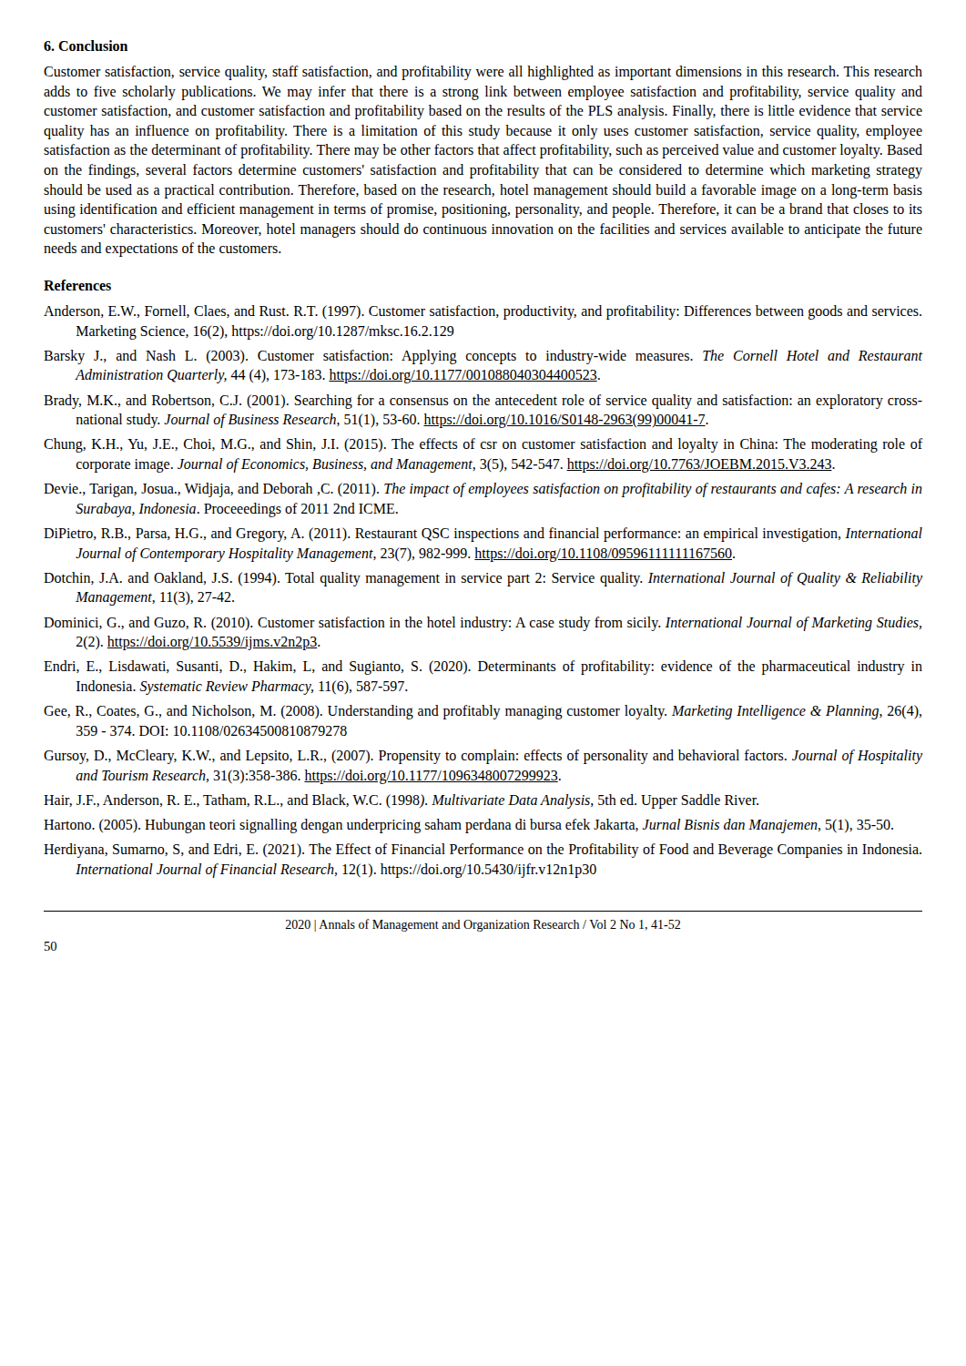6. Conclusion
Customer satisfaction, service quality, staff satisfaction, and profitability were all highlighted as important dimensions in this research. This research adds to five scholarly publications. We may infer that there is a strong link between employee satisfaction and profitability, service quality and customer satisfaction, and customer satisfaction and profitability based on the results of the PLS analysis. Finally, there is little evidence that service quality has an influence on profitability. There is a limitation of this study because it only uses customer satisfaction, service quality, employee satisfaction as the determinant of profitability. There may be other factors that affect profitability, such as perceived value and customer loyalty. Based on the findings, several factors determine customers' satisfaction and profitability that can be considered to determine which marketing strategy should be used as a practical contribution. Therefore, based on the research, hotel management should build a favorable image on a long-term basis using identification and efficient management in terms of promise, positioning, personality, and people. Therefore, it can be a brand that closes to its customers' characteristics. Moreover, hotel managers should do continuous innovation on the facilities and services available to anticipate the future needs and expectations of the customers.
References
Anderson, E.W., Fornell, Claes, and Rust. R.T. (1997). Customer satisfaction, productivity, and profitability: Differences between goods and services. Marketing Science, 16(2), https://doi.org/10.1287/mksc.16.2.129
Barsky J., and Nash L. (2003). Customer satisfaction: Applying concepts to industry-wide measures. The Cornell Hotel and Restaurant Administration Quarterly, 44 (4), 173-183. https://doi.org/10.1177/001088040304400523.
Brady, M.K., and Robertson, C.J. (2001). Searching for a consensus on the antecedent role of service quality and satisfaction: an exploratory cross-national study. Journal of Business Research, 51(1), 53-60. https://doi.org/10.1016/S0148-2963(99)00041-7.
Chung, K.H., Yu, J.E., Choi, M.G., and Shin, J.I. (2015). The effects of csr on customer satisfaction and loyalty in China: The moderating role of corporate image. Journal of Economics, Business, and Management, 3(5), 542-547. https://doi.org/10.7763/JOEBM.2015.V3.243.
Devie., Tarigan, Josua., Widjaja, and Deborah ,C. (2011). The impact of employees satisfaction on profitability of restaurants and cafes: A research in Surabaya, Indonesia. Proceeedings of 2011 2nd ICME.
DiPietro, R.B., Parsa, H.G., and Gregory, A. (2011). Restaurant QSC inspections and financial performance: an empirical investigation, International Journal of Contemporary Hospitality Management, 23(7), 982-999. https://doi.org/10.1108/09596111111167560.
Dotchin, J.A. and Oakland, J.S. (1994). Total quality management in service part 2: Service quality. International Journal of Quality & Reliability Management, 11(3), 27-42.
Dominici, G., and Guzo, R. (2010). Customer satisfaction in the hotel industry: A case study from sicily. International Journal of Marketing Studies, 2(2). https://doi.org/10.5539/ijms.v2n2p3.
Endri, E., Lisdawati, Susanti, D., Hakim, L, and Sugianto, S. (2020). Determinants of profitability: evidence of the pharmaceutical industry in Indonesia. Systematic Review Pharmacy, 11(6), 587-597.
Gee, R., Coates, G., and Nicholson, M. (2008). Understanding and profitably managing customer loyalty. Marketing Intelligence & Planning, 26(4), 359 - 374. DOI: 10.1108/02634500810879278
Gursoy, D., McCleary, K.W., and Lepsito, L.R., (2007). Propensity to complain: effects of personality and behavioral factors. Journal of Hospitality and Tourism Research, 31(3):358-386. https://doi.org/10.1177/1096348007299923.
Hair, J.F., Anderson, R. E., Tatham, R.L., and Black, W.C. (1998). Multivariate Data Analysis, 5th ed. Upper Saddle River.
Hartono. (2005). Hubungan teori signalling dengan underpricing saham perdana di bursa efek Jakarta, Jurnal Bisnis dan Manajemen, 5(1), 35-50.
Herdiyana, Sumarno, S, and Edri, E. (2021). The Effect of Financial Performance on the Profitability of Food and Beverage Companies in Indonesia. International Journal of Financial Research, 12(1). https://doi.org/10.5430/ijfr.v12n1p30
2020 | Annals of Management and Organization Research / Vol 2 No 1, 41-52
50